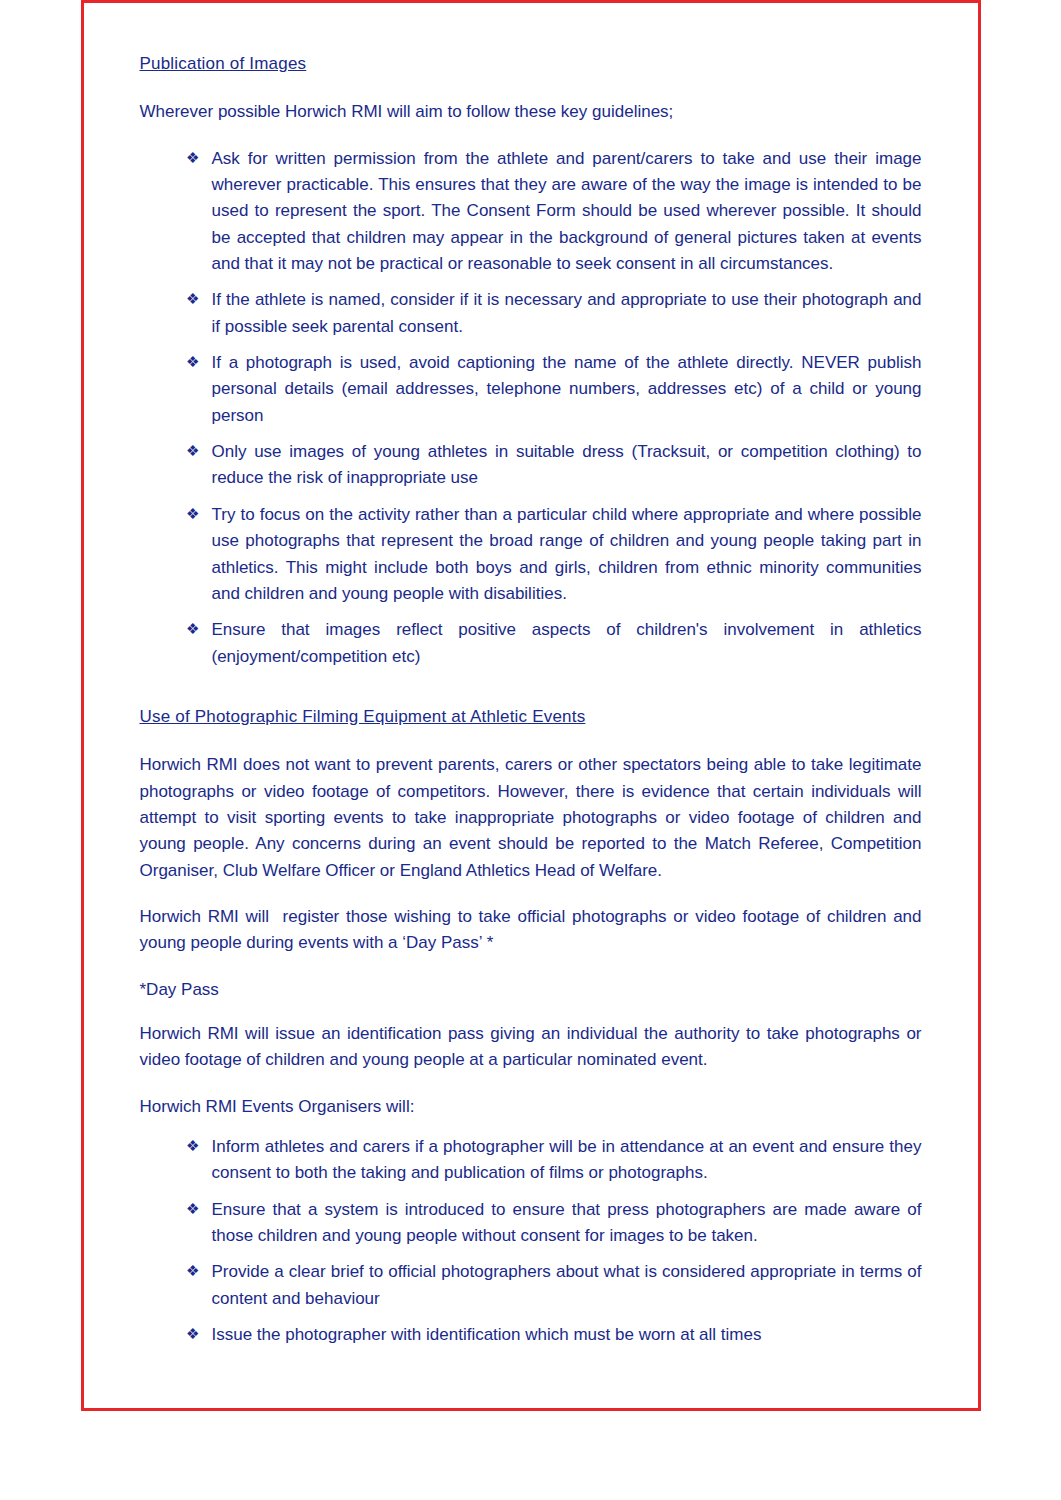Publication of Images
Wherever possible Horwich RMI will aim to follow these key guidelines;
Ask for written permission from the athlete and parent/carers to take and use their image wherever practicable. This ensures that they are aware of the way the image is intended to be used to represent the sport. The Consent Form should be used wherever possible. It should be accepted that children may appear in the background of general pictures taken at events and that it may not be practical or reasonable to seek consent in all circumstances.
If the athlete is named, consider if it is necessary and appropriate to use their photograph and if possible seek parental consent.
If a photograph is used, avoid captioning the name of the athlete directly. NEVER publish personal details (email addresses, telephone numbers, addresses etc) of a child or young person
Only use images of young athletes in suitable dress (Tracksuit, or competition clothing) to reduce the risk of inappropriate use
Try to focus on the activity rather than a particular child where appropriate and where possible use photographs that represent the broad range of children and young people taking part in athletics. This might include both boys and girls, children from ethnic minority communities and children and young people with disabilities.
Ensure that images reflect positive aspects of children's involvement in athletics (enjoyment/competition etc)
Use of Photographic Filming Equipment at Athletic Events
Horwich RMI does not want to prevent parents, carers or other spectators being able to take legitimate photographs or video footage of competitors. However, there is evidence that certain individuals will attempt to visit sporting events to take inappropriate photographs or video footage of children and young people. Any concerns during an event should be reported to the Match Referee, Competition Organiser, Club Welfare Officer or England Athletics Head of Welfare.
Horwich RMI will register those wishing to take official photographs or video footage of children and young people during events with a ‘Day Pass’ *
*Day Pass
Horwich RMI will issue an identification pass giving an individual the authority to take photographs or video footage of children and young people at a particular nominated event.
Horwich RMI Events Organisers will:
Inform athletes and carers if a photographer will be in attendance at an event and ensure they consent to both the taking and publication of films or photographs.
Ensure that a system is introduced to ensure that press photographers are made aware of those children and young people without consent for images to be taken.
Provide a clear brief to official photographers about what is considered appropriate in terms of content and behaviour
Issue the photographer with identification which must be worn at all times